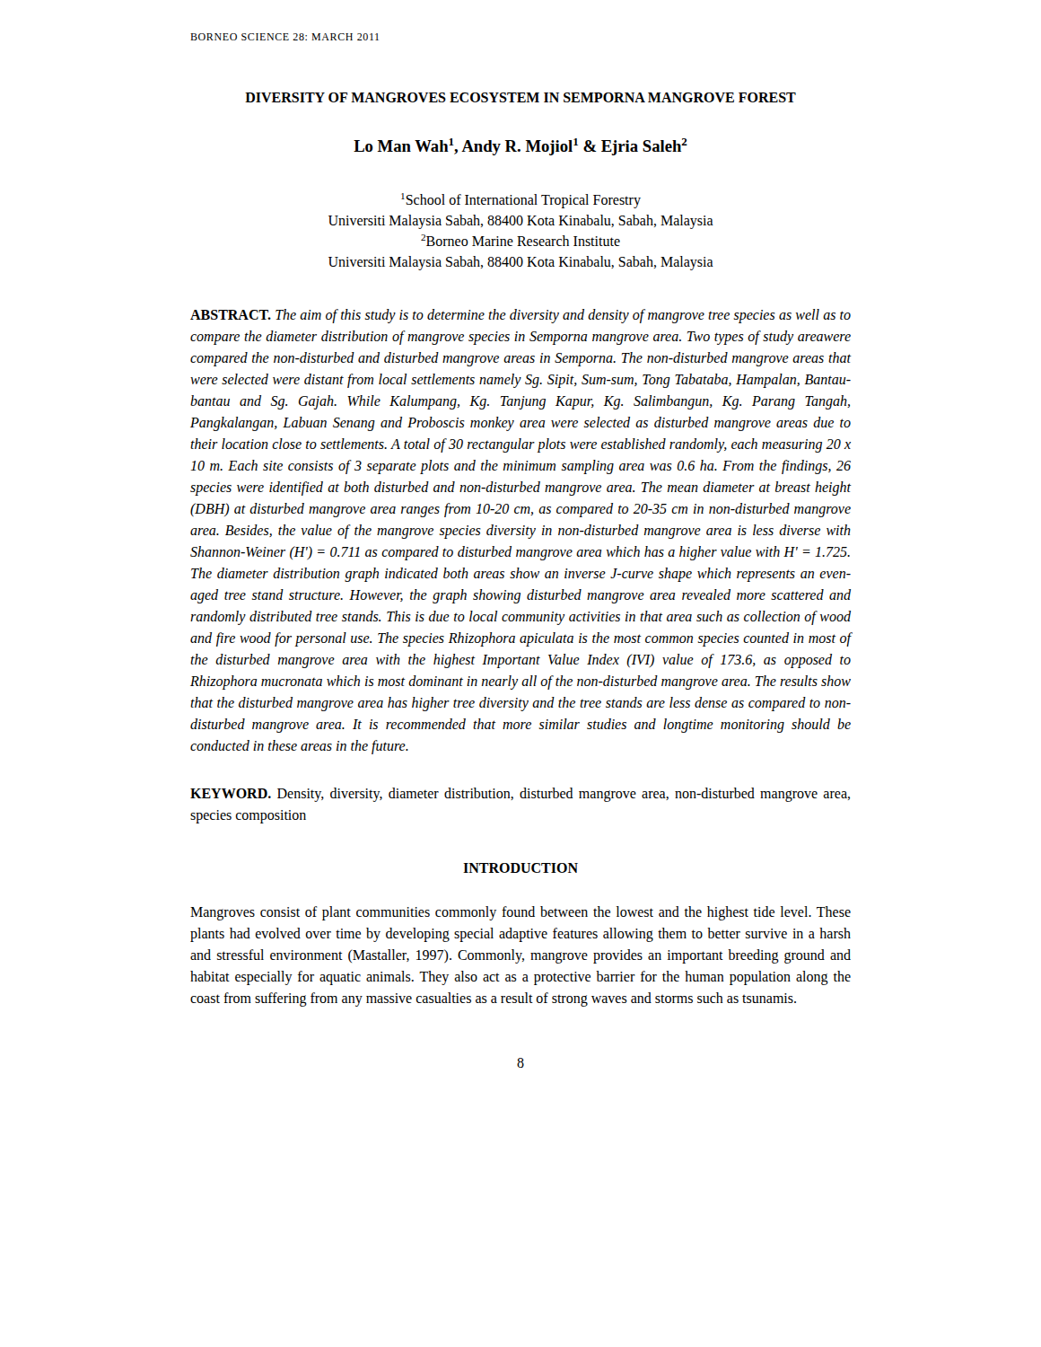BORNEO SCIENCE 28: MARCH 2011
DIVERSITY OF MANGROVES ECOSYSTEM IN SEMPORNA MANGROVE FOREST
Lo Man Wah1, Andy R. Mojiol1 & Ejria Saleh2
1School of International Tropical Forestry
Universiti Malaysia Sabah, 88400 Kota Kinabalu, Sabah, Malaysia
2Borneo Marine Research Institute
Universiti Malaysia Sabah, 88400 Kota Kinabalu, Sabah, Malaysia
ABSTRACT. The aim of this study is to determine the diversity and density of mangrove tree species as well as to compare the diameter distribution of mangrove species in Semporna mangrove area. Two types of study areawere compared the non-disturbed and disturbed mangrove areas in Semporna. The non-disturbed mangrove areas that were selected were distant from local settlements namely Sg. Sipit, Sum-sum, Tong Tabataba, Hampalan, Bantau-bantau and Sg. Gajah. While Kalumpang, Kg. Tanjung Kapur, Kg. Salimbangun, Kg. Parang Tangah, Pangkalangan, Labuan Senang and Proboscis monkey area were selected as disturbed mangrove areas due to their location close to settlements. A total of 30 rectangular plots were established randomly, each measuring 20 x 10 m. Each site consists of 3 separate plots and the minimum sampling area was 0.6 ha. From the findings, 26 species were identified at both disturbed and non-disturbed mangrove area. The mean diameter at breast height (DBH) at disturbed mangrove area ranges from 10-20 cm, as compared to 20-35 cm in non-disturbed mangrove area. Besides, the value of the mangrove species diversity in non-disturbed mangrove area is less diverse with Shannon-Weiner (H') = 0.711 as compared to disturbed mangrove area which has a higher value with H' = 1.725. The diameter distribution graph indicated both areas show an inverse J-curve shape which represents an even-aged tree stand structure. However, the graph showing disturbed mangrove area revealed more scattered and randomly distributed tree stands. This is due to local community activities in that area such as collection of wood and fire wood for personal use. The species Rhizophora apiculata is the most common species counted in most of the disturbed mangrove area with the highest Important Value Index (IVI) value of 173.6, as opposed to Rhizophora mucronata which is most dominant in nearly all of the non-disturbed mangrove area. The results show that the disturbed mangrove area has higher tree diversity and the tree stands are less dense as compared to non-disturbed mangrove area. It is recommended that more similar studies and longtime monitoring should be conducted in these areas in the future.
KEYWORD. Density, diversity, diameter distribution, disturbed mangrove area, non-disturbed mangrove area, species composition
INTRODUCTION
Mangroves consist of plant communities commonly found between the lowest and the highest tide level. These plants had evolved over time by developing special adaptive features allowing them to better survive in a harsh and stressful environment (Mastaller, 1997). Commonly, mangrove provides an important breeding ground and habitat especially for aquatic animals. They also act as a protective barrier for the human population along the coast from suffering from any massive casualties as a result of strong waves and storms such as tsunamis.
8